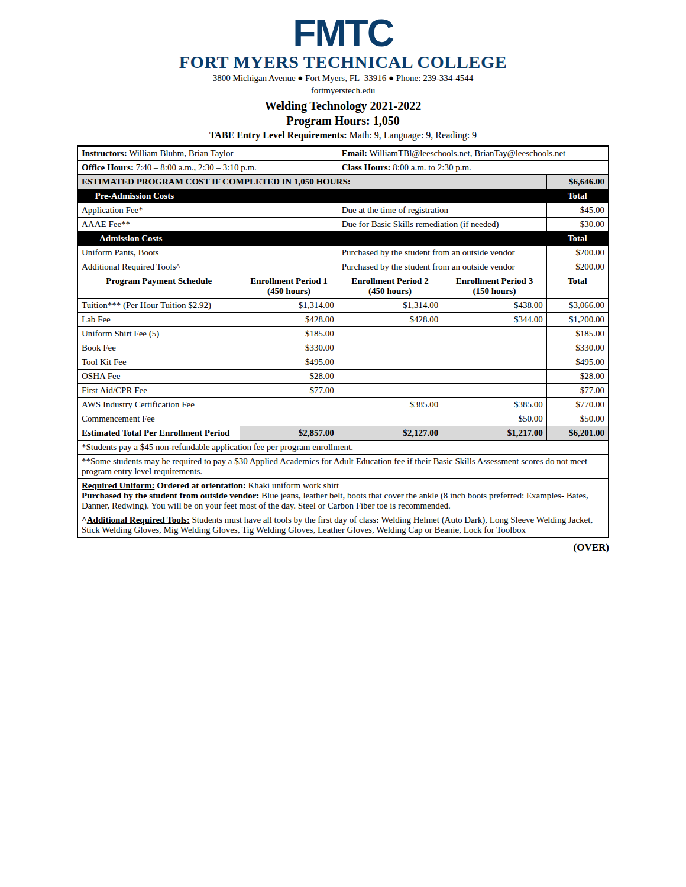FMTC
FORT MYERS TECHNICAL COLLEGE
3800 Michigan Avenue ● Fort Myers, FL 33916 ● Phone: 239-334-4544
fortmyerstech.edu
Welding Technology 2021-2022
Program Hours: 1,050
TABE Entry Level Requirements: Math: 9, Language: 9, Reading: 9
| Instructors: William Bluhm, Brian Taylor | Email: WilliamTBl@leeschools.net, BrianTay@leeschools.net |
| Office Hours: 7:40 – 8:00 a.m., 2:30 – 3:10 p.m. | Class Hours: 8:00 a.m. to 2:30 p.m. |
| ESTIMATED PROGRAM COST IF COMPLETED IN 1,050 HOURS: | $6,646.00 |
| Pre-Admission Costs | Total |
| Application Fee* | Due at the time of registration | $45.00 |
| AAAE Fee** | Due for Basic Skills remediation (if needed) | $30.00 |
| Admission Costs | Total |
| Uniform Pants, Boots | Purchased by the student from an outside vendor | $200.00 |
| Additional Required Tools^ | Purchased by the student from an outside vendor | $200.00 |
| Program Payment Schedule | Enrollment Period 1 (450 hours) | Enrollment Period 2 (450 hours) | Enrollment Period 3 (150 hours) | Total |
| Tuition*** (Per Hour Tuition $2.92) | $1,314.00 | $1,314.00 | $438.00 | $3,066.00 |
| Lab Fee | $428.00 | $428.00 | $344.00 | $1,200.00 |
| Uniform Shirt Fee (5) | $185.00 | | | $185.00 |
| Book Fee | $330.00 | | | $330.00 |
| Tool Kit Fee | $495.00 | | | $495.00 |
| OSHA Fee | $28.00 | | | $28.00 |
| First Aid/CPR Fee | $77.00 | | | $77.00 |
| AWS Industry Certification Fee | | $385.00 | $385.00 | $770.00 |
| Commencement Fee | | | $50.00 | $50.00 |
| Estimated Total Per Enrollment Period | $2,857.00 | $2,127.00 | $1,217.00 | $6,201.00 |
| *Students pay a $45 non-refundable application fee per program enrollment. |
| **Some students may be required to pay a $30 Applied Academics for Adult Education fee if their Basic Skills Assessment scores do not meet program entry level requirements. |
| Required Uniform: Ordered at orientation: Khaki uniform work shirt Purchased by the student from outside vendor: Blue jeans, leather belt, boots that cover the ankle (8 inch boots preferred: Examples- Bates, Danner, Redwing). You will be on your feet most of the day. Steel or Carbon Fiber toe is recommended. |
| ^ Additional Required Tools: Students must have all tools by the first day of class : Welding Helmet (Auto Dark), Long Sleeve Welding Jacket, Stick Welding Gloves, Mig Welding Gloves, Tig Welding Gloves, Leather Gloves, Welding Cap or Beanie, Lock for Toolbox |
(OVER)